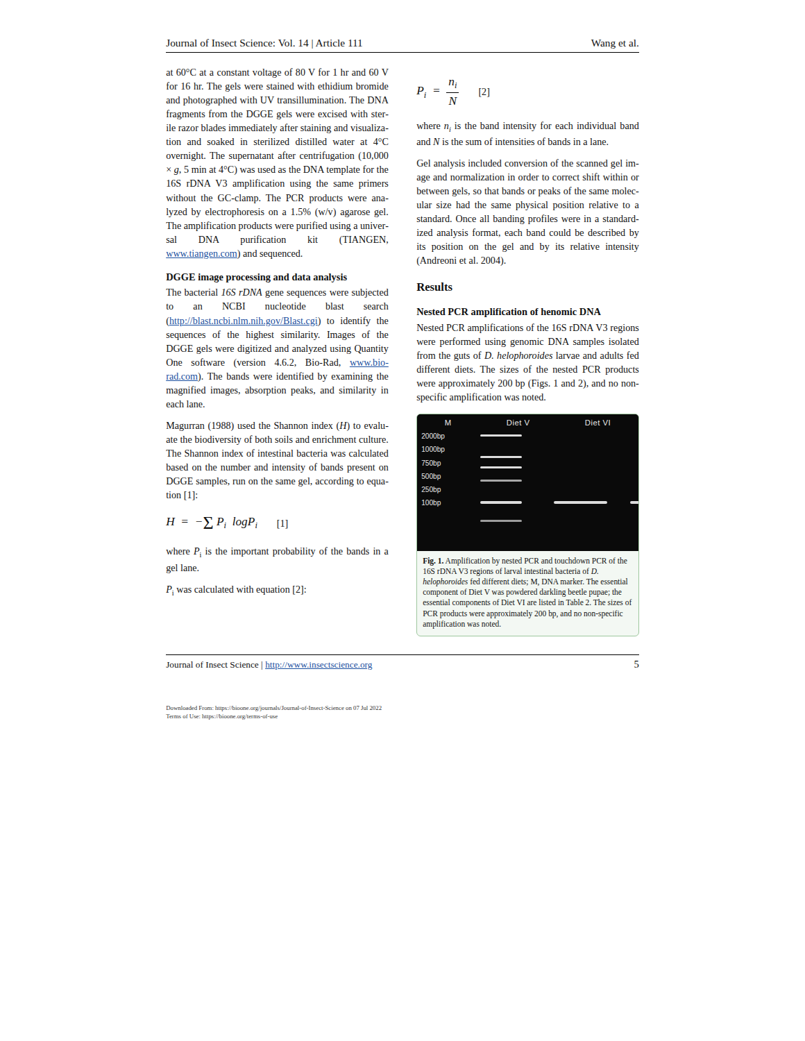Journal of Insect Science: Vol. 14 | Article 111
Wang et al.
at 60°C at a constant voltage of 80 V for 1 hr and 60 V for 16 hr. The gels were stained with ethidium bromide and photographed with UV transillumination. The DNA fragments from the DGGE gels were excised with sterile razor blades immediately after staining and visualization and soaked in sterilized distilled water at 4°C overnight. The supernatant after centrifugation (10,000 × g, 5 min at 4°C) was used as the DNA template for the 16S rDNA V3 amplification using the same primers without the GC-clamp. The PCR products were analyzed by electrophoresis on a 1.5% (w/v) agarose gel. The amplification products were purified using a universal DNA purification kit (TIANGEN, www.tiangen.com) and sequenced.
DGGE image processing and data analysis
The bacterial 16S rDNA gene sequences were subjected to an NCBI nucleotide blast search (http://blast.ncbi.nlm.nih.gov/Blast.cgi) to identify the sequences of the highest similarity. Images of the DGGE gels were digitized and analyzed using Quantity One software (version 4.6.2, Bio-Rad, www.bio-rad.com). The bands were identified by examining the magnified images, absorption peaks, and similarity in each lane.
Magurran (1988) used the Shannon index (H) to evaluate the biodiversity of both soils and enrichment culture. The Shannon index of intestinal bacteria was calculated based on the number and intensity of bands present on DGGE samples, run on the same gel, according to equation [1]:
H = −Σ Pi logPi [1]
where Pi is the important probability of the bands in a gel lane.
Pi was calculated with equation [2]:
Pi = ni N [2]
where ni is the band intensity for each individual band and N is the sum of intensities of bands in a lane.
Gel analysis included conversion of the scanned gel image and normalization in order to correct shift within or between gels, so that bands or peaks of the same molecular size had the same physical position relative to a standard. Once all banding profiles were in a standardized analysis format, each band could be described by its position on the gel and by its relative intensity (Andreoni et al. 2004).
Results
Nested PCR amplification of henomic DNA
Nested PCR amplifications of the 16S rDNA V3 regions were performed using genomic DNA samples isolated from the guts of D. helophoroides larvae and adults fed different diets. The sizes of the nested PCR products were approximately 200 bp (Figs. 1 and 2), and no non-specific amplification was noted.
MDiet V Diet VI
2000bp
1000bp
750bp
500bp
250bp
100bp
Fig. 1. Amplification by nested PCR and touchdown PCR of the 16S rDNA V3 regions of larval intestinal bacteria of D. helophoroides fed different diets; M, DNA marker. The essential component of Diet V was powdered darkling beetle pupae; the essential components of Diet VI are listed in Table 2. The sizes of PCR products were approximately 200 bp, and no non-specific amplification was noted.
Journal of Insect Science | http://www.insectscience.org
5
Downloaded From: https://bioone.org/journals/Journal-of-Insect-Science on 07 Jul 2022
Terms of Use: https://bioone.org/terms-of-use